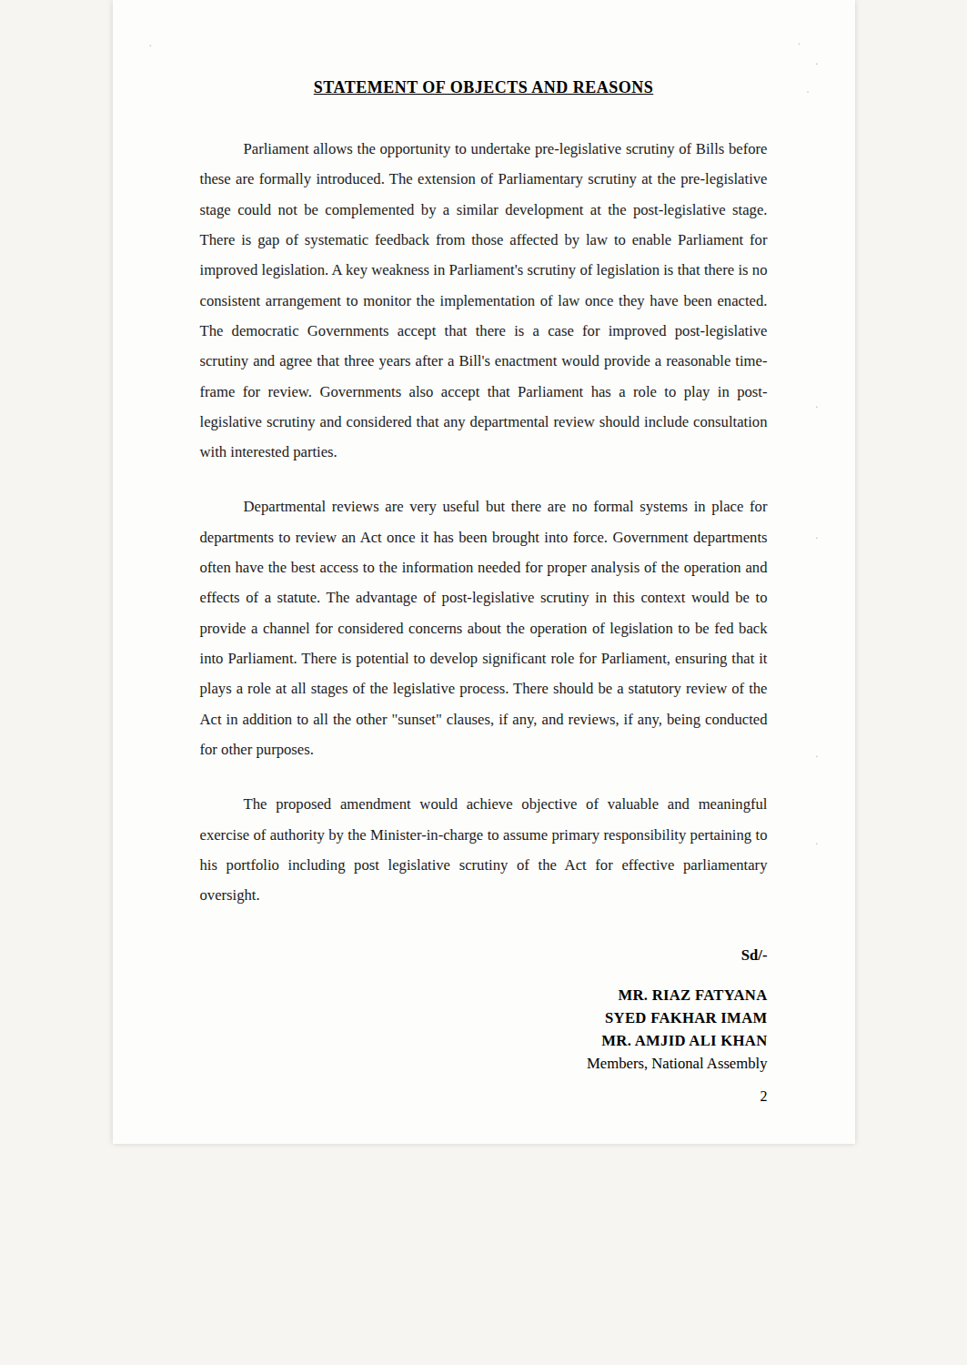. . . . . . . .
STATEMENT OF OBJECTS AND REASONS
Parliament allows the opportunity to undertake pre-legislative scrutiny of Bills before these are formally introduced. The extension of Parliamentary scrutiny at the pre-legislative stage could not be complemented by a similar development at the post-legislative stage. There is gap of systematic feedback from those affected by law to enable Parliament for improved legislation. A key weakness in Parliament's scrutiny of legislation is that there is no consistent arrangement to monitor the implementation of law once they have been enacted. The democratic Governments accept that there is a case for improved post-legislative scrutiny and agree that three years after a Bill's enactment would provide a reasonable time-frame for review. Governments also accept that Parliament has a role to play in post-legislative scrutiny and considered that any departmental review should include consultation with interested parties.
Departmental reviews are very useful but there are no formal systems in place for departments to review an Act once it has been brought into force. Government departments often have the best access to the information needed for proper analysis of the operation and effects of a statute. The advantage of post-legislative scrutiny in this context would be to provide a channel for considered concerns about the operation of legislation to be fed back into Parliament. There is potential to develop significant role for Parliament, ensuring that it plays a role at all stages of the legislative process. There should be a statutory review of the Act in addition to all the other "sunset" clauses, if any, and reviews, if any, being conducted for other purposes.
The proposed amendment would achieve objective of valuable and meaningful exercise of authority by the Minister-in-charge to assume primary responsibility pertaining to his portfolio including post legislative scrutiny of the Act for effective parliamentary oversight.
Sd/-
MR. RIAZ FATYANA
SYED FAKHAR IMAM
MR. AMJID ALI KHAN
Members, National Assembly
2